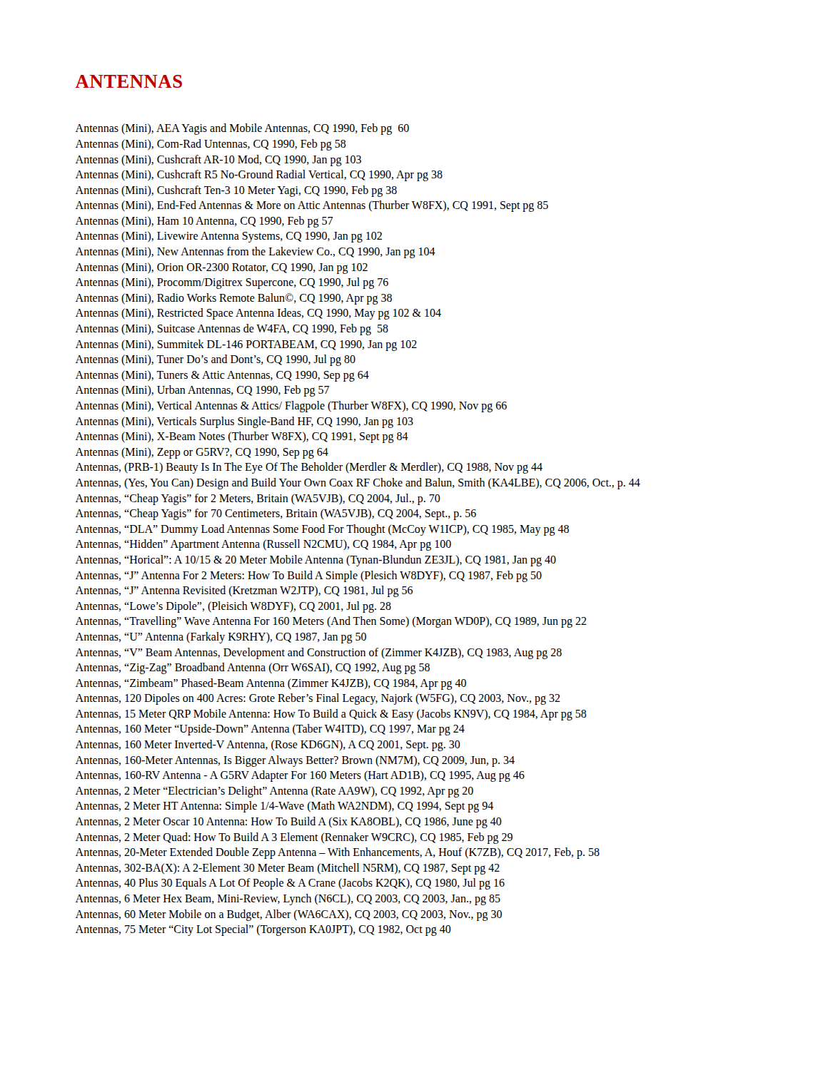ANTENNAS
Antennas (Mini), AEA Yagis and Mobile Antennas, CQ 1990, Feb pg 60
Antennas (Mini), Com-Rad Untennas, CQ 1990, Feb pg 58
Antennas (Mini), Cushcraft AR-10 Mod, CQ 1990, Jan pg 103
Antennas (Mini), Cushcraft R5 No-Ground Radial Vertical, CQ 1990, Apr pg 38
Antennas (Mini), Cushcraft Ten-3 10 Meter Yagi, CQ 1990, Feb pg 38
Antennas (Mini), End-Fed Antennas & More on Attic Antennas (Thurber W8FX), CQ 1991, Sept pg 85
Antennas (Mini), Ham 10 Antenna, CQ 1990, Feb pg 57
Antennas (Mini), Livewire Antenna Systems, CQ 1990, Jan pg 102
Antennas (Mini), New Antennas from the Lakeview Co., CQ 1990, Jan pg 104
Antennas (Mini), Orion OR-2300 Rotator, CQ 1990, Jan pg 102
Antennas (Mini), Procomm/Digitrex Supercone, CQ 1990, Jul pg 76
Antennas (Mini), Radio Works Remote Balun©, CQ 1990, Apr pg 38
Antennas (Mini), Restricted Space Antenna Ideas, CQ 1990, May pg 102 & 104
Antennas (Mini), Suitcase Antennas de W4FA, CQ 1990, Feb pg 58
Antennas (Mini), Summitek DL-146 PORTABEAM, CQ 1990, Jan pg 102
Antennas (Mini), Tuner Do’s and Dont’s, CQ 1990, Jul pg 80
Antennas (Mini), Tuners & Attic Antennas, CQ 1990, Sep pg 64
Antennas (Mini), Urban Antennas, CQ 1990, Feb pg 57
Antennas (Mini), Vertical Antennas & Attics/ Flagpole (Thurber W8FX), CQ 1990, Nov pg 66
Antennas (Mini), Verticals Surplus Single-Band HF, CQ 1990, Jan pg 103
Antennas (Mini), X-Beam Notes (Thurber W8FX), CQ 1991, Sept pg 84
Antennas (Mini), Zepp or G5RV?, CQ 1990, Sep pg 64
Antennas, (PRB-1) Beauty Is In The Eye Of The Beholder (Merdler & Merdler), CQ 1988, Nov pg 44
Antennas, (Yes, You Can) Design and Build Your Own Coax RF Choke and Balun, Smith (KA4LBE), CQ 2006, Oct., p. 44
Antennas, “Cheap Yagis” for 2 Meters, Britain (WA5VJB), CQ 2004, Jul., p. 70
Antennas, “Cheap Yagis” for 70 Centimeters, Britain (WA5VJB), CQ 2004, Sept., p. 56
Antennas, “DLA” Dummy Load Antennas Some Food For Thought (McCoy W1ICP), CQ 1985, May pg 48
Antennas, “Hidden” Apartment Antenna (Russell N2CMU), CQ 1984, Apr pg 100
Antennas, “Horical”: A 10/15 & 20 Meter Mobile Antenna (Tynan-Blundun ZE3JL), CQ 1981, Jan pg 40
Antennas, “J” Antenna For 2 Meters: How To Build A Simple (Plesich W8DYF), CQ 1987, Feb pg 50
Antennas, “J” Antenna Revisited (Kretzman W2JTP), CQ 1981, Jul pg 56
Antennas, “Lowe’s Dipole”, (Pleisich W8DYF), CQ 2001, Jul pg. 28
Antennas, “Travelling” Wave Antenna For 160 Meters (And Then Some) (Morgan WD0P), CQ 1989, Jun pg 22
Antennas, “U” Antenna (Farkaly K9RHY), CQ 1987, Jan pg 50
Antennas, “V” Beam Antennas, Development and Construction of (Zimmer K4JZB), CQ 1983, Aug pg 28
Antennas, “Zig-Zag” Broadband Antenna (Orr W6SAI), CQ 1992, Aug pg 58
Antennas, “Zimbeam” Phased-Beam Antenna (Zimmer K4JZB), CQ 1984, Apr pg 40
Antennas, 120 Dipoles on 400 Acres: Grote Reber’s Final Legacy, Najork (W5FG), CQ 2003, Nov., pg 32
Antennas, 15 Meter QRP Mobile Antenna: How To Build a Quick & Easy (Jacobs KN9V), CQ 1984, Apr pg 58
Antennas, 160 Meter “Upside-Down” Antenna (Taber W4ITD), CQ 1997, Mar pg 24
Antennas, 160 Meter Inverted-V Antenna, (Rose KD6GN), A CQ 2001, Sept. pg. 30
Antennas, 160-Meter Antennas, Is Bigger Always Better? Brown (NM7M), CQ 2009, Jun, p. 34
Antennas, 160-RV Antenna - A G5RV Adapter For 160 Meters (Hart AD1B), CQ 1995, Aug pg 46
Antennas, 2 Meter “Electrician’s Delight” Antenna (Rate AA9W), CQ 1992, Apr pg 20
Antennas, 2 Meter HT Antenna: Simple 1/4-Wave (Math WA2NDM), CQ 1994, Sept pg 94
Antennas, 2 Meter Oscar 10 Antenna: How To Build A (Six KA8OBL), CQ 1986, June pg 40
Antennas, 2 Meter Quad: How To Build A 3 Element (Rennaker W9CRC), CQ 1985, Feb pg 29
Antennas, 20-Meter Extended Double Zepp Antenna – With Enhancements, A, Houf (K7ZB), CQ 2017, Feb, p. 58
Antennas, 302-BA(X): A 2-Element 30 Meter Beam (Mitchell N5RM), CQ 1987, Sept pg 42
Antennas, 40 Plus 30 Equals A Lot Of People & A Crane (Jacobs K2QK), CQ 1980, Jul pg 16
Antennas, 6 Meter Hex Beam, Mini-Review, Lynch (N6CL), CQ 2003, CQ 2003, Jan., pg 85
Antennas, 60 Meter Mobile on a Budget, Alber (WA6CAX), CQ 2003, CQ 2003, Nov., pg 30
Antennas, 75 Meter “City Lot Special” (Torgerson KA0JPT), CQ 1982, Oct pg 40